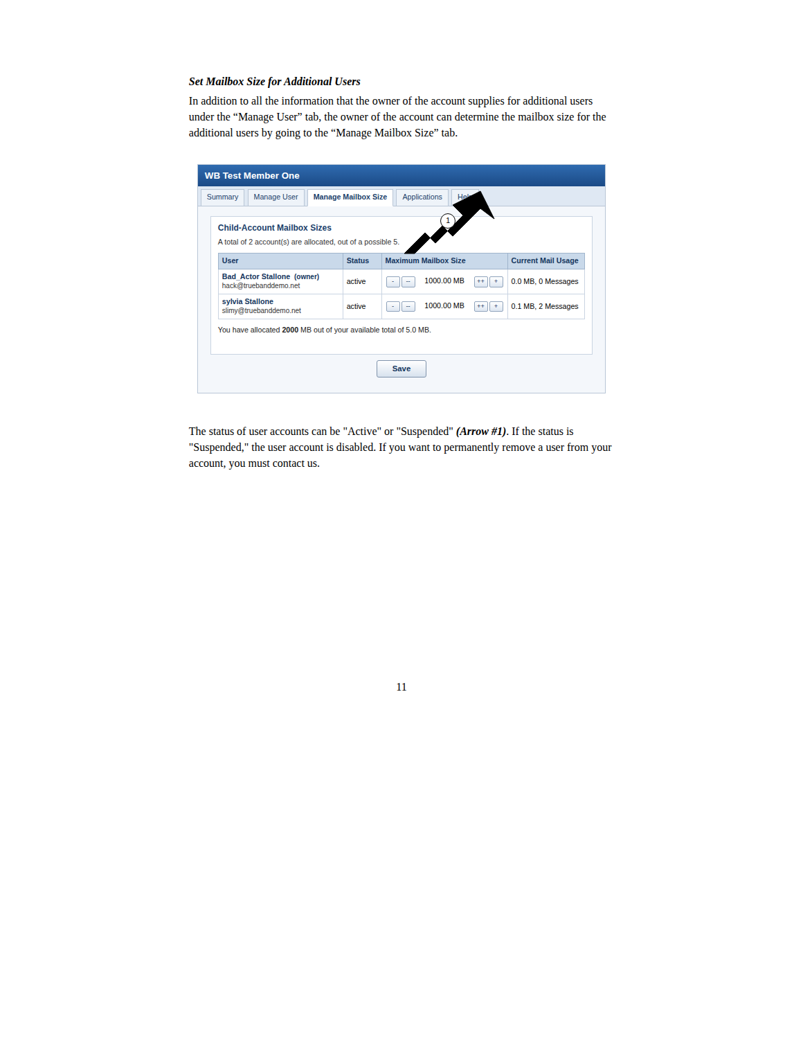Set Mailbox Size for Additional Users
In addition to all the information that the owner of the account supplies for additional users under the “Manage User” tab, the owner of the account can determine the mailbox size for the additional users by going to the “Manage Mailbox Size” tab.
WB Test Member One
Summary Manage User Manage Mailbox Size Applications Help
Child-Account Mailbox Sizes
A total of 2 account(s) are allocated, out of a possible 5.
| User | Status | Maximum Mailbox Size | Current Mail Usage |
| --- | --- | --- | --- |
| Bad_Actor Stallone (owner) hack@truebanddemo.net | active | - -- 1000.00 MB ++ + | 0.0 MB, 0 Messages |
| sylvia Stallone slimy@truebanddemo.net | active | - -- 1000.00 MB ++ + | 0.1 MB, 2 Messages |
You have allocated 2000 MB out of your available total of 5.0 MB.
Save
1
The status of user accounts can be "Active" or "Suspended" (Arrow #1). If the status is "Suspended," the user account is disabled. If you want to permanently remove a user from your account, you must contact us.
11